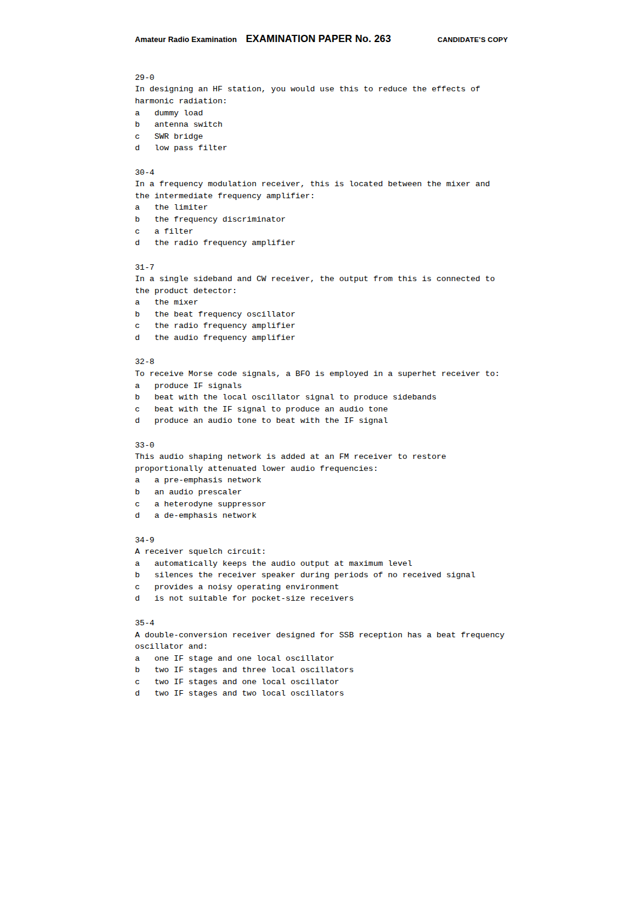Amateur Radio Examination EXAMINATION PAPER No. 263 CANDIDATE’S COPY
29-0
In designing an HF station, you would use this to reduce the effects of harmonic radiation:
adummy load
bantenna switch
c SWR bridge
dlow pass filter
30-4
In a frequency modulation receiver, this is located between the mixer and the intermediate frequency amplifier:
athe limiter
bthe frequency discriminator
ca filter
dthe radio frequency amplifier
31-7
In a single sideband and CW receiver, the output from this is connected to the product detector:
athe mixer
bthe beat frequency oscillator
cthe radio frequency amplifier
dthe audio frequency amplifier
32-8
To receive Morse code signals, a BFO is employed in a superhet receiver to:
aproduce IF signals
bbeat with the local oscillator signal to produce sidebands
cbeat with the IF signal to produce an audio tone
dproduce an audio tone to beat with the IF signal
33-0
This audio shaping network is added at an FM receiver to restore proportionally attenuated lower audio frequencies:
aa pre-emphasis network
ban audio prescaler
ca heterodyne suppressor
da de-emphasis network
34-9
A receiver squelch circuit:
aautomatically keeps the audio output at maximum level
bsilences the receiver speaker during periods of no received signal
cprovides a noisy operating environment
dis not suitable for pocket-size receivers
35-4
A double-conversion receiver designed for SSB reception has a beat frequency oscillator and:
aone IF stage and one local oscillator
btwo IF stages and three local oscillators
ctwo IF stages and one local oscillator
dtwo IF stages and two local oscillators